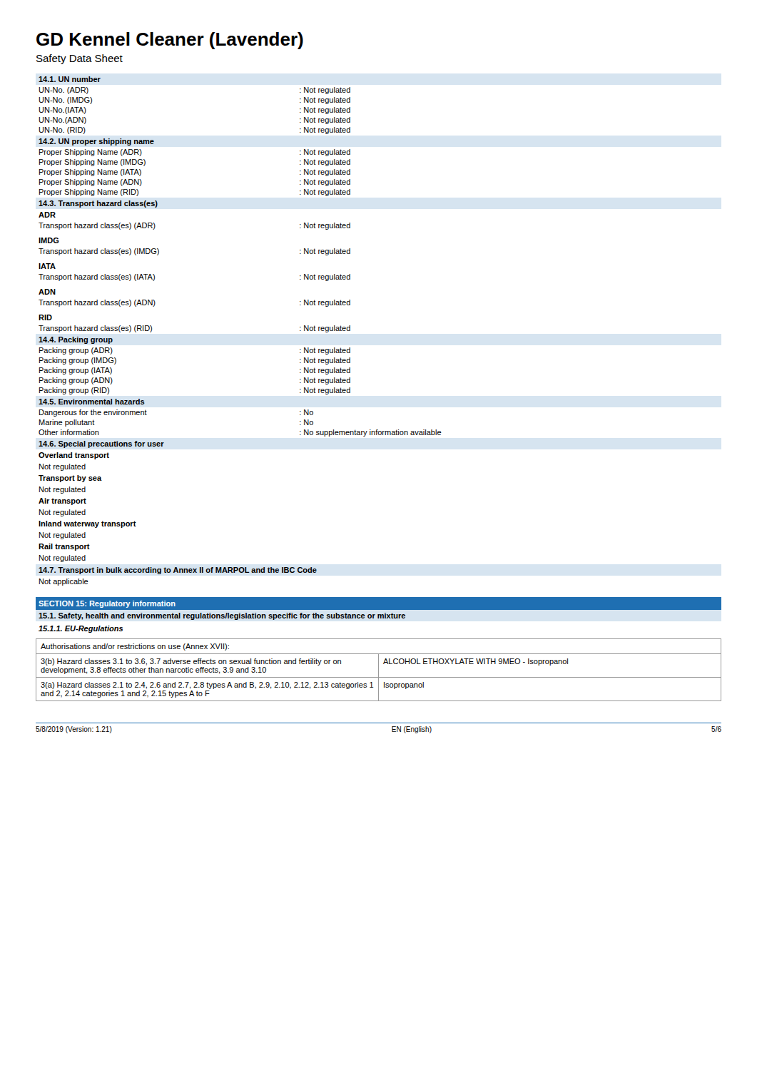GD Kennel Cleaner (Lavender)
Safety Data Sheet
14.1. UN number
| UN-No. (ADR) | : Not regulated |
| UN-No. (IMDG) | : Not regulated |
| UN-No.(IATA) | : Not regulated |
| UN-No.(ADN) | : Not regulated |
| UN-No. (RID) | : Not regulated |
14.2. UN proper shipping name
| Proper Shipping Name (ADR) | : Not regulated |
| Proper Shipping Name (IMDG) | : Not regulated |
| Proper Shipping Name (IATA) | : Not regulated |
| Proper Shipping Name (ADN) | : Not regulated |
| Proper Shipping Name (RID) | : Not regulated |
14.3. Transport hazard class(es)
ADR
| Transport hazard class(es) (ADR) | : Not regulated |
IMDG
| Transport hazard class(es) (IMDG) | : Not regulated |
IATA
| Transport hazard class(es) (IATA) | : Not regulated |
ADN
| Transport hazard class(es) (ADN) | : Not regulated |
RID
| Transport hazard class(es) (RID) | : Not regulated |
14.4. Packing group
| Packing group (ADR) | : Not regulated |
| Packing group (IMDG) | : Not regulated |
| Packing group (IATA) | : Not regulated |
| Packing group (ADN) | : Not regulated |
| Packing group (RID) | : Not regulated |
14.5. Environmental hazards
| Dangerous for the environment | : No |
| Marine pollutant | : No |
| Other information | : No supplementary information available |
14.6. Special precautions for user
Overland transport
Not regulated
Transport by sea
Not regulated
Air transport
Not regulated
Inland waterway transport
Not regulated
Rail transport
Not regulated
14.7. Transport in bulk according to Annex II of MARPOL and the IBC Code
Not applicable
SECTION 15: Regulatory information
15.1. Safety, health and environmental regulations/legislation specific for the substance or mixture
15.1.1. EU-Regulations
| Authorisations and/or restrictions on use (Annex XVII): |
| 3(b) Hazard classes 3.1 to 3.6, 3.7 adverse effects on sexual function and fertility or on development, 3.8 effects other than narcotic effects, 3.9 and 3.10 | ALCOHOL ETHOXYLATE WITH 9MEO - Isopropanol |
| 3(a) Hazard classes 2.1 to 2.4, 2.6 and 2.7, 2.8 types A and B, 2.9, 2.10, 2.12, 2.13 categories 1 and 2, 2.14 categories 1 and 2, 2.15 types A to F | Isopropanol |
5/8/2019 (Version: 1.21) EN (English) 5/6